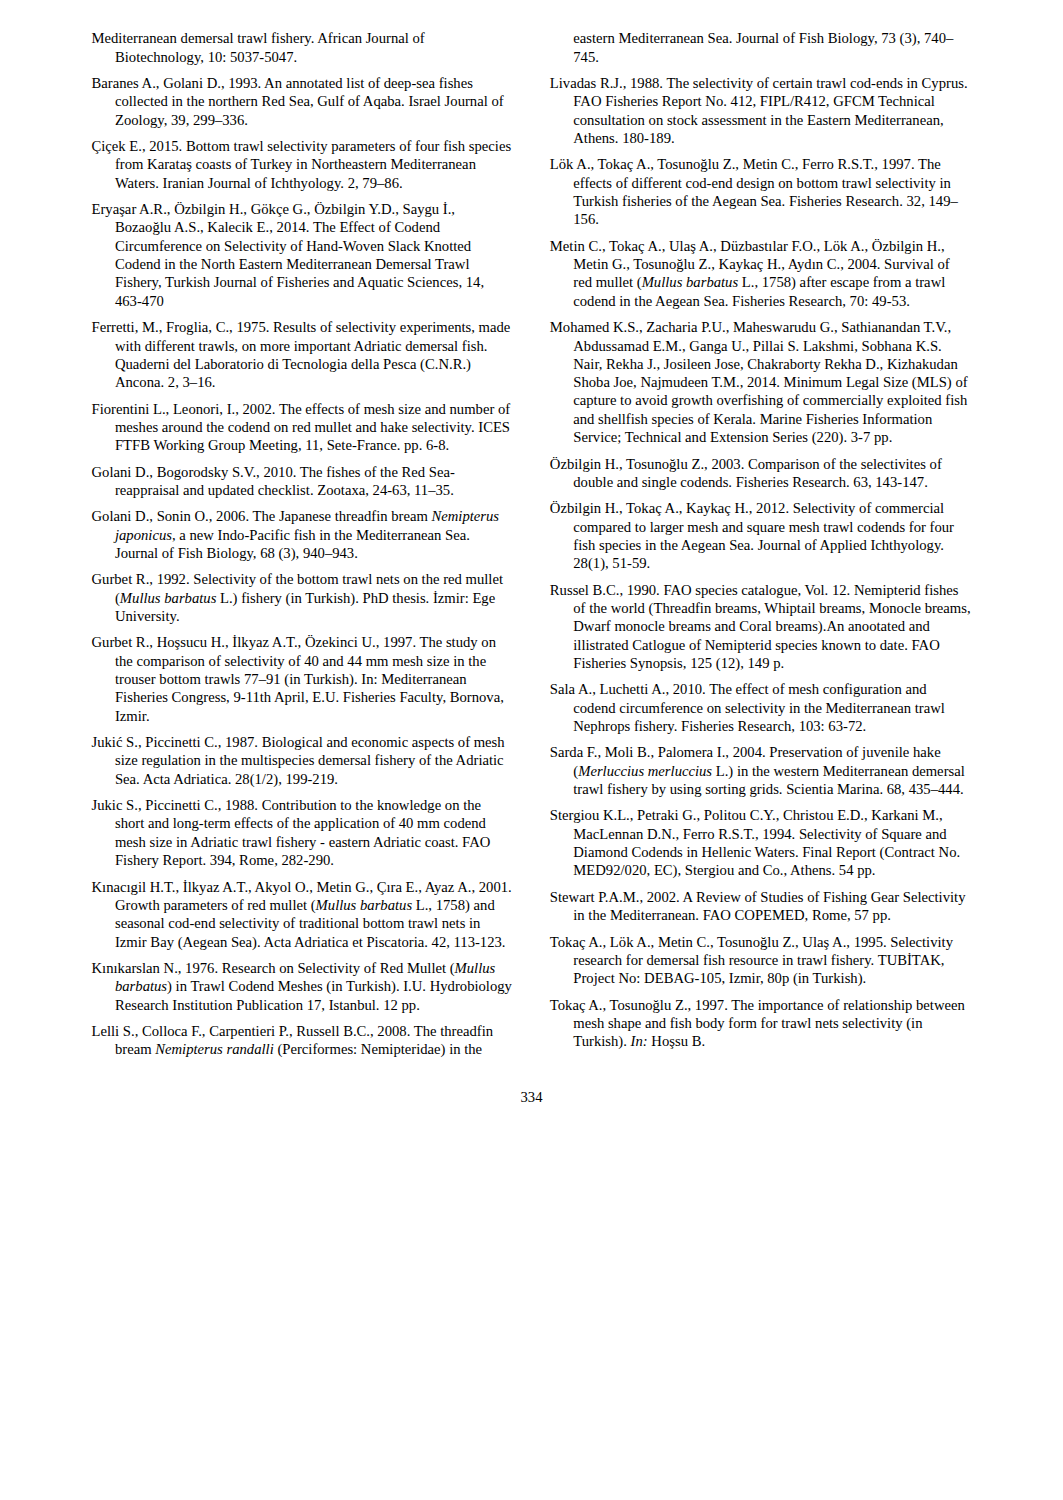Mediterranean demersal trawl fishery. African Journal of Biotechnology, 10: 5037-5047.
Baranes A., Golani D., 1993. An annotated list of deep-sea fishes collected in the northern Red Sea, Gulf of Aqaba. Israel Journal of Zoology, 39, 299–336.
Çiçek E., 2015. Bottom trawl selectivity parameters of four fish species from Karataş coasts of Turkey in Northeastern Mediterranean Waters. Iranian Journal of Ichthyology. 2, 79–86.
Eryaşar A.R., Özbilgin H., Gökçe G., Özbilgin Y.D., Saygu İ., Bozaoğlu A.S., Kalecik E., 2014. The Effect of Codend Circumference on Selectivity of Hand-Woven Slack Knotted Codend in the North Eastern Mediterranean Demersal Trawl Fishery, Turkish Journal of Fisheries and Aquatic Sciences, 14, 463-470
Ferretti, M., Froglia, C., 1975. Results of selectivity experiments, made with different trawls, on more important Adriatic demersal fish. Quaderni del Laboratorio di Tecnologia della Pesca (C.N.R.) Ancona. 2, 3–16.
Fiorentini L., Leonori, I., 2002. The effects of mesh size and number of meshes around the codend on red mullet and hake selectivity. ICES FTFB Working Group Meeting, 11, Sete-France. pp. 6-8.
Golani D., Bogorodsky S.V., 2010. The fishes of the Red Sea-reappraisal and updated checklist. Zootaxa, 24-63, 11–35.
Golani D., Sonin O., 2006. The Japanese threadfin bream Nemipterus japonicus, a new Indo-Pacific fish in the Mediterranean Sea. Journal of Fish Biology, 68 (3), 940–943.
Gurbet R., 1992. Selectivity of the bottom trawl nets on the red mullet (Mullus barbatus L.) fishery (in Turkish). PhD thesis. İzmir: Ege University.
Gurbet R., Hoşsucu H., İlkyaz A.T., Özekinci U., 1997. The study on the comparison of selectivity of 40 and 44 mm mesh size in the trouser bottom trawls 77–91 (in Turkish). In: Mediterranean Fisheries Congress, 9-11th April, E.U. Fisheries Faculty, Bornova, Izmir.
Jukić S., Piccinetti C., 1987. Biological and economic aspects of mesh size regulation in the multispecies demersal fishery of the Adriatic Sea. Acta Adriatica. 28(1/2), 199-219.
Jukic S., Piccinetti C., 1988. Contribution to the knowledge on the short and long-term effects of the application of 40 mm codend mesh size in Adriatic trawl fishery - eastern Adriatic coast. FAO Fishery Report. 394, Rome, 282-290.
Kınacıgil H.T., İlkyaz A.T., Akyol O., Metin G., Çıra E., Ayaz A., 2001. Growth parameters of red mullet (Mullus barbatus L., 1758) and seasonal cod-end selectivity of traditional bottom trawl nets in Izmir Bay (Aegean Sea). Acta Adriatica et Piscatoria. 42, 113-123.
Kınıkarslan N., 1976. Research on Selectivity of Red Mullet (Mullus barbatus) in Trawl Codend Meshes (in Turkish). I.U. Hydrobiology Research Institution Publication 17, Istanbul. 12 pp.
Lelli S., Colloca F., Carpentieri P., Russell B.C., 2008. The threadfin bream Nemipterus randalli (Perciformes: Nemipteridae) in the eastern Mediterranean Sea. Journal of Fish Biology, 73 (3), 740–745.
Livadas R.J., 1988. The selectivity of certain trawl cod-ends in Cyprus. FAO Fisheries Report No. 412, FIPL/R412, GFCM Technical consultation on stock assessment in the Eastern Mediterranean, Athens. 180-189.
Lök A., Tokaç A., Tosunoğlu Z., Metin C., Ferro R.S.T., 1997. The effects of different cod-end design on bottom trawl selectivity in Turkish fisheries of the Aegean Sea. Fisheries Research. 32, 149–156.
Metin C., Tokaç A., Ulaş A., Düzbastılar F.O., Lök A., Özbilgin H., Metin G., Tosunoğlu Z., Kaykaç H., Aydın C., 2004. Survival of red mullet (Mullus barbatus L., 1758) after escape from a trawl codend in the Aegean Sea. Fisheries Research, 70: 49-53.
Mohamed K.S., Zacharia P.U., Maheswarudu G., Sathianandan T.V., Abdussamad E.M., Ganga U., Pillai S. Lakshmi, Sobhana K.S. Nair, Rekha J., Josileen Jose, Chakraborty Rekha D., Kizhakudan Shoba Joe, Najmudeen T.M., 2014. Minimum Legal Size (MLS) of capture to avoid growth overfishing of commercially exploited fish and shellfish species of Kerala. Marine Fisheries Information Service; Technical and Extension Series (220). 3-7 pp.
Özbilgin H., Tosunoğlu Z., 2003. Comparison of the selectivites of double and single codends. Fisheries Research. 63, 143-147.
Özbilgin H., Tokaç A., Kaykaç H., 2012. Selectivity of commercial compared to larger mesh and square mesh trawl codends for four fish species in the Aegean Sea. Journal of Applied Ichthyology. 28(1), 51-59.
Russel B.C., 1990. FAO species catalogue, Vol. 12. Nemipterid fishes of the world (Threadfin breams, Whiptail breams, Monocle breams, Dwarf monocle breams and Coral breams).An anootated and illistrated Catlogue of Nemipterid species known to date. FAO Fisheries Synopsis, 125 (12), 149 p.
Sala A., Luchetti A., 2010. The effect of mesh configuration and codend circumference on selectivity in the Mediterranean trawl Nephrops fishery. Fisheries Research, 103: 63-72.
Sarda F., Moli B., Palomera I., 2004. Preservation of juvenile hake (Merluccius merluccius L.) in the western Mediterranean demersal trawl fishery by using sorting grids. Scientia Marina. 68, 435–444.
Stergiou K.L., Petraki G., Politou C.Y., Christou E.D., Karkani M., MacLennan D.N., Ferro R.S.T., 1994. Selectivity of Square and Diamond Codends in Hellenic Waters. Final Report (Contract No. MED92/020, EC), Stergiou and Co., Athens. 54 pp.
Stewart P.A.M., 2002. A Review of Studies of Fishing Gear Selectivity in the Mediterranean. FAO COPEMED, Rome, 57 pp.
Tokaç A., Lök A., Metin C., Tosunoğlu Z., Ulaş A., 1995. Selectivity research for demersal fish resource in trawl fishery. TUBİTAK, Project No: DEBAG-105, Izmir, 80p (in Turkish).
Tokaç A., Tosunoğlu Z., 1997. The importance of relationship between mesh shape and fish body form for trawl nets selectivity (in Turkish). In: Hoşsu B.
334